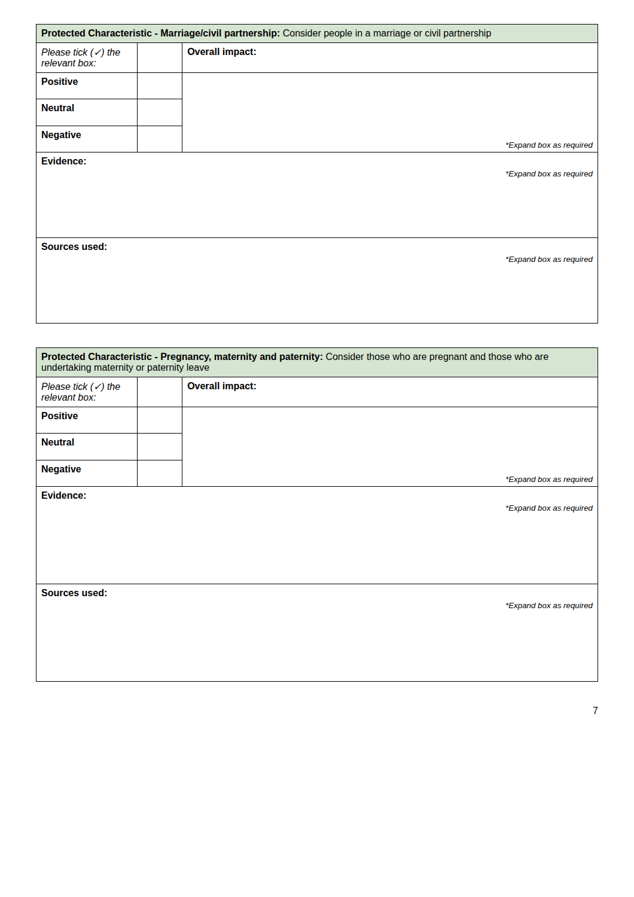| Protected Characteristic - Marriage/civil partnership: Consider people in a marriage or civil partnership |
| Please tick (✓) the relevant box: | | Overall impact: |
| Positive | | *Expand box as required |
| Neutral | |
| Negative | |
| Evidence: *Expand box as required |
| Sources used: *Expand box as required |
| Protected Characteristic - Pregnancy, maternity and paternity: Consider those who are pregnant and those who are undertaking maternity or paternity leave |
| Please tick (✓) the relevant box: | | Overall impact: |
| Positive | | *Expand box as required |
| Neutral | |
| Negative | |
| Evidence: *Expand box as required |
| Sources used: *Expand box as required |
7